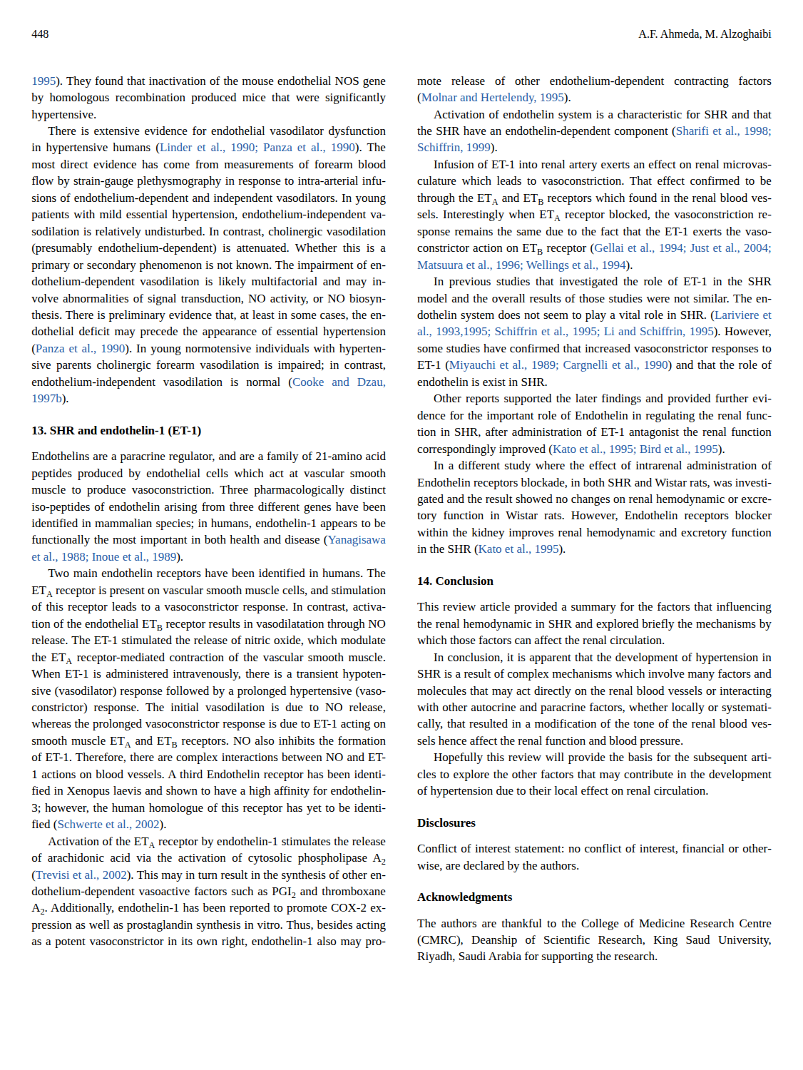448 A.F. Ahmeda, M. Alzoghaibi
1995). They found that inactivation of the mouse endothelial NOS gene by homologous recombination produced mice that were significantly hypertensive.
There is extensive evidence for endothelial vasodilator dysfunction in hypertensive humans (Linder et al., 1990; Panza et al., 1990). The most direct evidence has come from measurements of forearm blood flow by strain-gauge plethysmography in response to intra-arterial infusions of endothelium-dependent and independent vasodilators. In young patients with mild essential hypertension, endothelium-independent vasodilation is relatively undisturbed. In contrast, cholinergic vasodilation (presumably endothelium-dependent) is attenuated. Whether this is a primary or secondary phenomenon is not known. The impairment of endothelium-dependent vasodilation is likely multifactorial and may involve abnormalities of signal transduction, NO activity, or NO biosynthesis. There is preliminary evidence that, at least in some cases, the endothelial deficit may precede the appearance of essential hypertension (Panza et al., 1990). In young normotensive individuals with hypertensive parents cholinergic forearm vasodilation is impaired; in contrast, endothelium-independent vasodilation is normal (Cooke and Dzau, 1997b).
13. SHR and endothelin-1 (ET-1)
Endothelins are a paracrine regulator, and are a family of 21-amino acid peptides produced by endothelial cells which act at vascular smooth muscle to produce vasoconstriction. Three pharmacologically distinct iso-peptides of endothelin arising from three different genes have been identified in mammalian species; in humans, endothelin-1 appears to be functionally the most important in both health and disease (Yanagisawa et al., 1988; Inoue et al., 1989).
Two main endothelin receptors have been identified in humans. The ETA receptor is present on vascular smooth muscle cells, and stimulation of this receptor leads to a vasoconstrictor response. In contrast, activation of the endothelial ETB receptor results in vasodilatation through NO release. The ET-1 stimulated the release of nitric oxide, which modulate the ETA receptor-mediated contraction of the vascular smooth muscle. When ET-1 is administered intravenously, there is a transient hypotensive (vasodilator) response followed by a prolonged hypertensive (vasoconstrictor) response. The initial vasodilation is due to NO release, whereas the prolonged vasoconstrictor response is due to ET-1 acting on smooth muscle ETA and ETB receptors. NO also inhibits the formation of ET-1. Therefore, there are complex interactions between NO and ET-1 actions on blood vessels. A third Endothelin receptor has been identified in Xenopus laevis and shown to have a high affinity for endothelin-3; however, the human homologue of this receptor has yet to be identified (Schwerte et al., 2002).
Activation of the ETA receptor by endothelin-1 stimulates the release of arachidonic acid via the activation of cytosolic phospholipase A2 (Trevisi et al., 2002). This may in turn result in the synthesis of other endothelium-dependent vasoactive factors such as PGI2 and thromboxane A2. Additionally, endothelin-1 has been reported to promote COX-2 expression as well as prostaglandin synthesis in vitro. Thus, besides acting as a potent vasoconstrictor in its own right, endothelin-1 also may promote release of other endothelium-dependent contracting factors (Molnar and Hertelendy, 1995).
Activation of endothelin system is a characteristic for SHR and that the SHR have an endothelin-dependent component (Sharifi et al., 1998; Schiffrin, 1999).
Infusion of ET-1 into renal artery exerts an effect on renal microvasculature which leads to vasoconstriction. That effect confirmed to be through the ETA and ETB receptors which found in the renal blood vessels. Interestingly when ETA receptor blocked, the vasoconstriction response remains the same due to the fact that the ET-1 exerts the vasoconstrictor action on ETB receptor (Gellai et al., 1994; Just et al., 2004; Matsuura et al., 1996; Wellings et al., 1994).
In previous studies that investigated the role of ET-1 in the SHR model and the overall results of those studies were not similar. The endothelin system does not seem to play a vital role in SHR. (Lariviere et al., 1993,1995; Schiffrin et al., 1995; Li and Schiffrin, 1995). However, some studies have confirmed that increased vasoconstrictor responses to ET-1 (Miyauchi et al., 1989; Cargnelli et al., 1990) and that the role of endothelin is exist in SHR.
Other reports supported the later findings and provided further evidence for the important role of Endothelin in regulating the renal function in SHR, after administration of ET-1 antagonist the renal function correspondingly improved (Kato et al., 1995; Bird et al., 1995).
In a different study where the effect of intrarenal administration of Endothelin receptors blockade, in both SHR and Wistar rats, was investigated and the result showed no changes on renal hemodynamic or excretory function in Wistar rats. However, Endothelin receptors blocker within the kidney improves renal hemodynamic and excretory function in the SHR (Kato et al., 1995).
14. Conclusion
This review article provided a summary for the factors that influencing the renal hemodynamic in SHR and explored briefly the mechanisms by which those factors can affect the renal circulation.
In conclusion, it is apparent that the development of hypertension in SHR is a result of complex mechanisms which involve many factors and molecules that may act directly on the renal blood vessels or interacting with other autocrine and paracrine factors, whether locally or systematically, that resulted in a modification of the tone of the renal blood vessels hence affect the renal function and blood pressure.
Hopefully this review will provide the basis for the subsequent articles to explore the other factors that may contribute in the development of hypertension due to their local effect on renal circulation.
Disclosures
Conflict of interest statement: no conflict of interest, financial or otherwise, are declared by the authors.
Acknowledgments
The authors are thankful to the College of Medicine Research Centre (CMRC), Deanship of Scientific Research, King Saud University, Riyadh, Saudi Arabia for supporting the research.